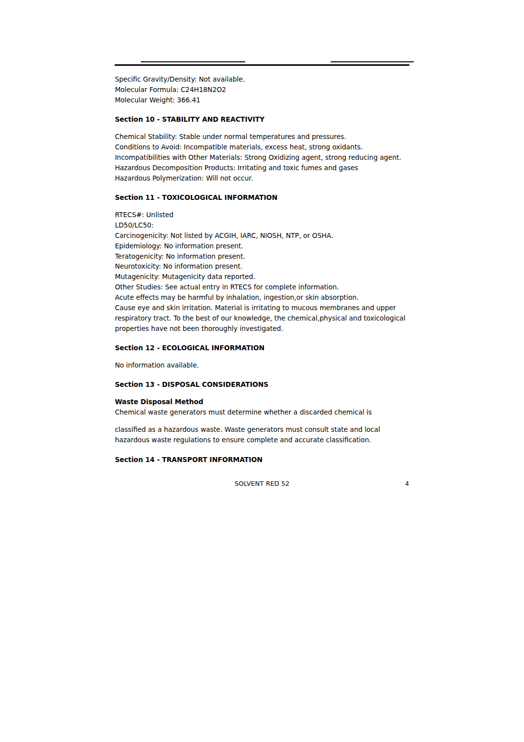Specific Gravity/Density: Not available.
Molecular Formula: C24H18N2O2
Molecular Weight: 366.41
Section 10 - STABILITY AND REACTIVITY
Chemical Stability: Stable under normal temperatures and pressures.
Conditions to Avoid: Incompatible materials, excess heat, strong oxidants.
Incompatibilities with Other Materials: Strong Oxidizing agent, strong reducing agent.
Hazardous Decomposition Products: Irritating and toxic fumes and gases
Hazardous Polymerization: Will not occur.
Section 11 - TOXICOLOGICAL INFORMATION
RTECS#: Unlisted
LD50/LC50:
Carcinogenicity: Not listed by ACGIH, IARC, NIOSH, NTP, or OSHA.
Epidemiology: No information present.
Teratogenicity: No information present.
Neurotoxicity: No information present.
Mutagenicity: Mutagenicity data reported.
Other Studies: See actual entry in RTECS for complete information.
Acute effects may be harmful by inhalation, ingestion,or skin absorption.
Cause eye and skin irritation. Material is irritating to mucous membranes and upper respiratory tract. To the best of our knowledge, the chemical,physical and toxicological properties have not been thoroughly investigated.
Section 12 - ECOLOGICAL INFORMATION
No information available.
Section 13 - DISPOSAL CONSIDERATIONS
Waste Disposal Method
Chemical waste generators must determine whether a discarded chemical is
classified as a hazardous waste. Waste generators must consult state and local hazardous waste regulations to ensure complete and accurate classification.
Section 14 - TRANSPORT INFORMATION
SOLVENT RED 52 4